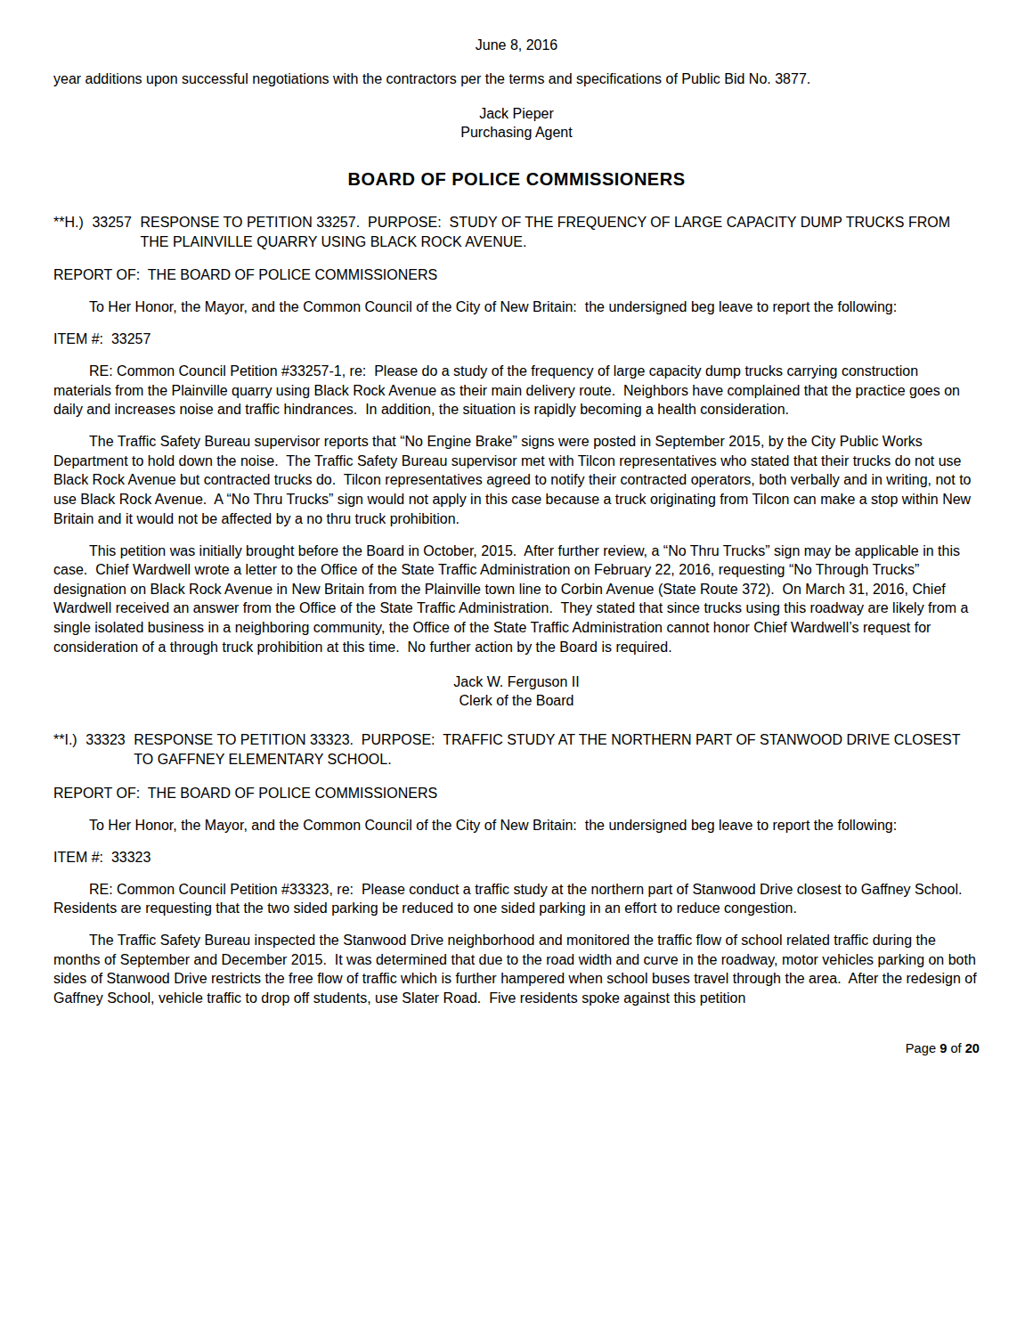June 8, 2016
year additions upon successful negotiations with the contractors per the terms and specifications of Public Bid No. 3877.
Jack Pieper
Purchasing Agent
BOARD OF POLICE COMMISSIONERS
**H.) 33257 RESPONSE TO PETITION 33257. PURPOSE: STUDY OF THE FREQUENCY OF LARGE CAPACITY DUMP TRUCKS FROM THE PLAINVILLE QUARRY USING BLACK ROCK AVENUE.
REPORT OF: THE BOARD OF POLICE COMMISSIONERS
To Her Honor, the Mayor, and the Common Council of the City of New Britain: the undersigned beg leave to report the following:
ITEM #: 33257
RE: Common Council Petition #33257-1, re: Please do a study of the frequency of large capacity dump trucks carrying construction materials from the Plainville quarry using Black Rock Avenue as their main delivery route. Neighbors have complained that the practice goes on daily and increases noise and traffic hindrances. In addition, the situation is rapidly becoming a health consideration.
The Traffic Safety Bureau supervisor reports that “No Engine Brake” signs were posted in September 2015, by the City Public Works Department to hold down the noise. The Traffic Safety Bureau supervisor met with Tilcon representatives who stated that their trucks do not use Black Rock Avenue but contracted trucks do. Tilcon representatives agreed to notify their contracted operators, both verbally and in writing, not to use Black Rock Avenue. A “No Thru Trucks” sign would not apply in this case because a truck originating from Tilcon can make a stop within New Britain and it would not be affected by a no thru truck prohibition.
This petition was initially brought before the Board in October, 2015. After further review, a “No Thru Trucks” sign may be applicable in this case. Chief Wardwell wrote a letter to the Office of the State Traffic Administration on February 22, 2016, requesting “No Through Trucks” designation on Black Rock Avenue in New Britain from the Plainville town line to Corbin Avenue (State Route 372). On March 31, 2016, Chief Wardwell received an answer from the Office of the State Traffic Administration. They stated that since trucks using this roadway are likely from a single isolated business in a neighboring community, the Office of the State Traffic Administration cannot honor Chief Wardwell’s request for consideration of a through truck prohibition at this time. No further action by the Board is required.
Jack W. Ferguson II
Clerk of the Board
**I.) 33323 RESPONSE TO PETITION 33323. PURPOSE: TRAFFIC STUDY AT THE NORTHERN PART OF STANWOOD DRIVE CLOSEST TO GAFFNEY ELEMENTARY SCHOOL.
REPORT OF: THE BOARD OF POLICE COMMISSIONERS
To Her Honor, the Mayor, and the Common Council of the City of New Britain: the undersigned beg leave to report the following:
ITEM #: 33323
RE: Common Council Petition #33323, re: Please conduct a traffic study at the northern part of Stanwood Drive closest to Gaffney School. Residents are requesting that the two sided parking be reduced to one sided parking in an effort to reduce congestion.
The Traffic Safety Bureau inspected the Stanwood Drive neighborhood and monitored the traffic flow of school related traffic during the months of September and December 2015. It was determined that due to the road width and curve in the roadway, motor vehicles parking on both sides of Stanwood Drive restricts the free flow of traffic which is further hampered when school buses travel through the area. After the redesign of Gaffney School, vehicle traffic to drop off students, use Slater Road. Five residents spoke against this petition
Page 9 of 20